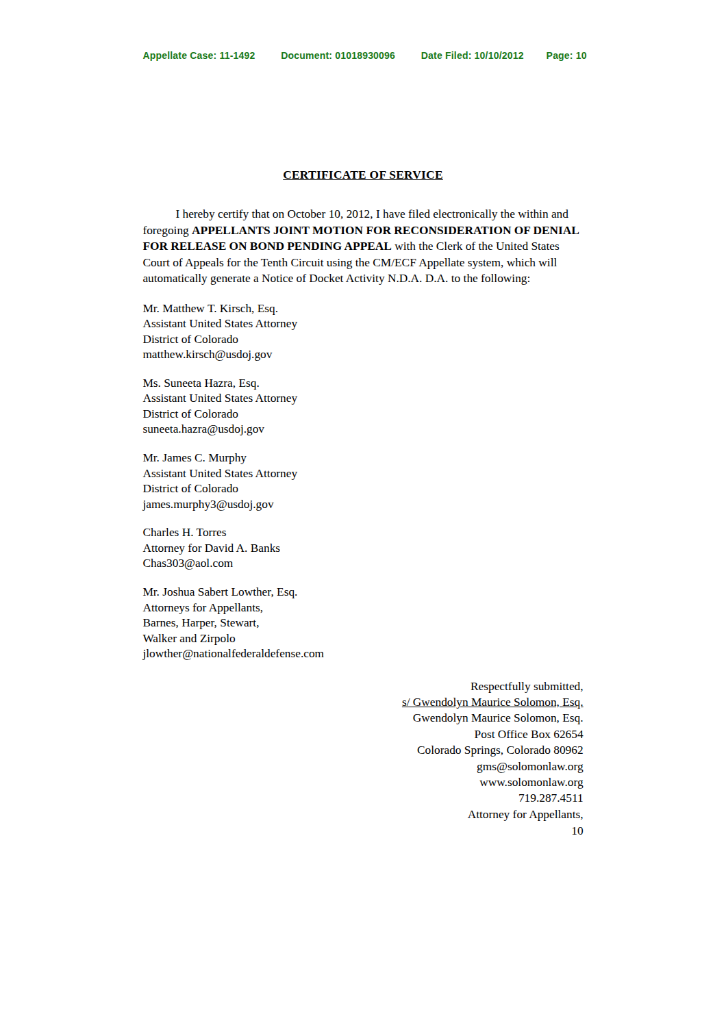Appellate Case: 11-1492 Document: 01018930096 Date Filed: 10/10/2012 Page: 10
CERTIFICATE OF SERVICE
I hereby certify that on October 10, 2012, I have filed electronically the within and foregoing APPELLANTS JOINT MOTION FOR RECONSIDERATION OF DENIAL FOR RELEASE ON BOND PENDING APPEAL with the Clerk of the United States Court of Appeals for the Tenth Circuit using the CM/ECF Appellate system, which will automatically generate a Notice of Docket Activity N.D.A. D.A. to the following:
Mr. Matthew T. Kirsch, Esq.
Assistant United States Attorney
District of Colorado
matthew.kirsch@usdoj.gov
Ms. Suneeta Hazra, Esq.
Assistant United States Attorney
District of Colorado
suneeta.hazra@usdoj.gov
Mr. James C. Murphy
Assistant United States Attorney
District of Colorado
james.murphy3@usdoj.gov
Charles H. Torres
Attorney for David A. Banks
Chas303@aol.com
Mr. Joshua Sabert Lowther, Esq.
Attorneys for Appellants,
Barnes, Harper, Stewart,
Walker and Zirpolo
jlowther@nationalfederaldefense.com
Respectfully submitted,
s/ Gwendolyn Maurice Solomon, Esq.
Gwendolyn Maurice Solomon, Esq.
Post Office Box 62654
Colorado Springs, Colorado 80962
gms@solomonlaw.org
www.solomonlaw.org
719.287.4511
Attorney for Appellants,
10